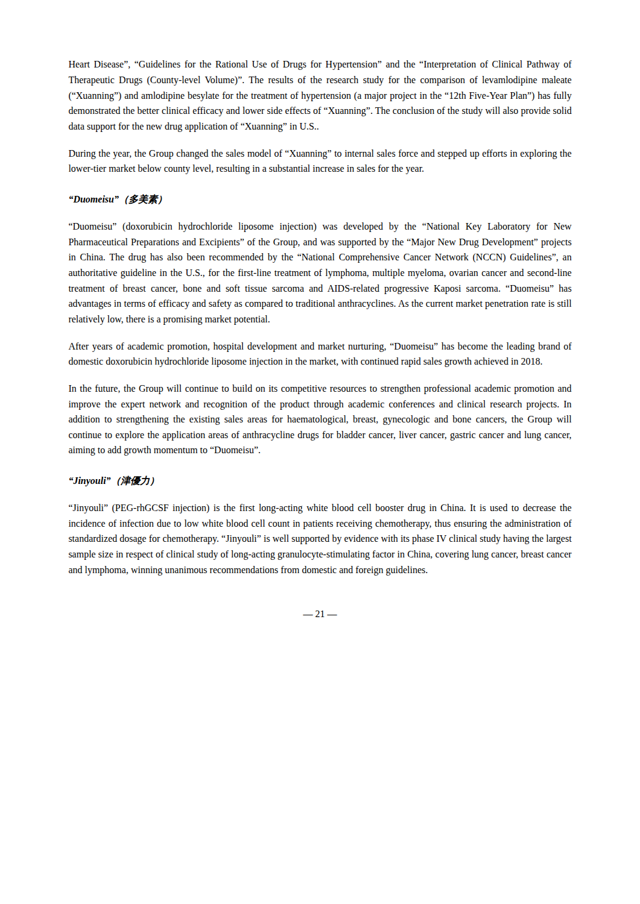Heart Disease”, “Guidelines for the Rational Use of Drugs for Hypertension” and the “Interpretation of Clinical Pathway of Therapeutic Drugs (County-level Volume)”. The results of the research study for the comparison of levamlodipine maleate (“Xuanning”) and amlodipine besylate for the treatment of hypertension (a major project in the “12th Five-Year Plan”) has fully demonstrated the better clinical efficacy and lower side effects of “Xuanning”. The conclusion of the study will also provide solid data support for the new drug application of “Xuanning” in U.S..
During the year, the Group changed the sales model of “Xuanning” to internal sales force and stepped up efforts in exploring the lower-tier market below county level, resulting in a substantial increase in sales for the year.
“Duomeisu”（多美素）
“Duomeisu” (doxorubicin hydrochloride liposome injection) was developed by the “National Key Laboratory for New Pharmaceutical Preparations and Excipients” of the Group, and was supported by the “Major New Drug Development” projects in China. The drug has also been recommended by the “National Comprehensive Cancer Network (NCCN) Guidelines”, an authoritative guideline in the U.S., for the first-line treatment of lymphoma, multiple myeloma, ovarian cancer and second-line treatment of breast cancer, bone and soft tissue sarcoma and AIDS-related progressive Kaposi sarcoma. “Duomeisu” has advantages in terms of efficacy and safety as compared to traditional anthracyclines. As the current market penetration rate is still relatively low, there is a promising market potential.
After years of academic promotion, hospital development and market nurturing, “Duomeisu” has become the leading brand of domestic doxorubicin hydrochloride liposome injection in the market, with continued rapid sales growth achieved in 2018.
In the future, the Group will continue to build on its competitive resources to strengthen professional academic promotion and improve the expert network and recognition of the product through academic conferences and clinical research projects. In addition to strengthening the existing sales areas for haematological, breast, gynecologic and bone cancers, the Group will continue to explore the application areas of anthracycline drugs for bladder cancer, liver cancer, gastric cancer and lung cancer, aiming to add growth momentum to “Duomeisu”.
“Jinyouli”（津優力）
“Jinyouli” (PEG-rhGCSF injection) is the first long-acting white blood cell booster drug in China. It is used to decrease the incidence of infection due to low white blood cell count in patients receiving chemotherapy, thus ensuring the administration of standardized dosage for chemotherapy. “Jinyouli” is well supported by evidence with its phase IV clinical study having the largest sample size in respect of clinical study of long-acting granulocyte-stimulating factor in China, covering lung cancer, breast cancer and lymphoma, winning unanimous recommendations from domestic and foreign guidelines.
— 21 —